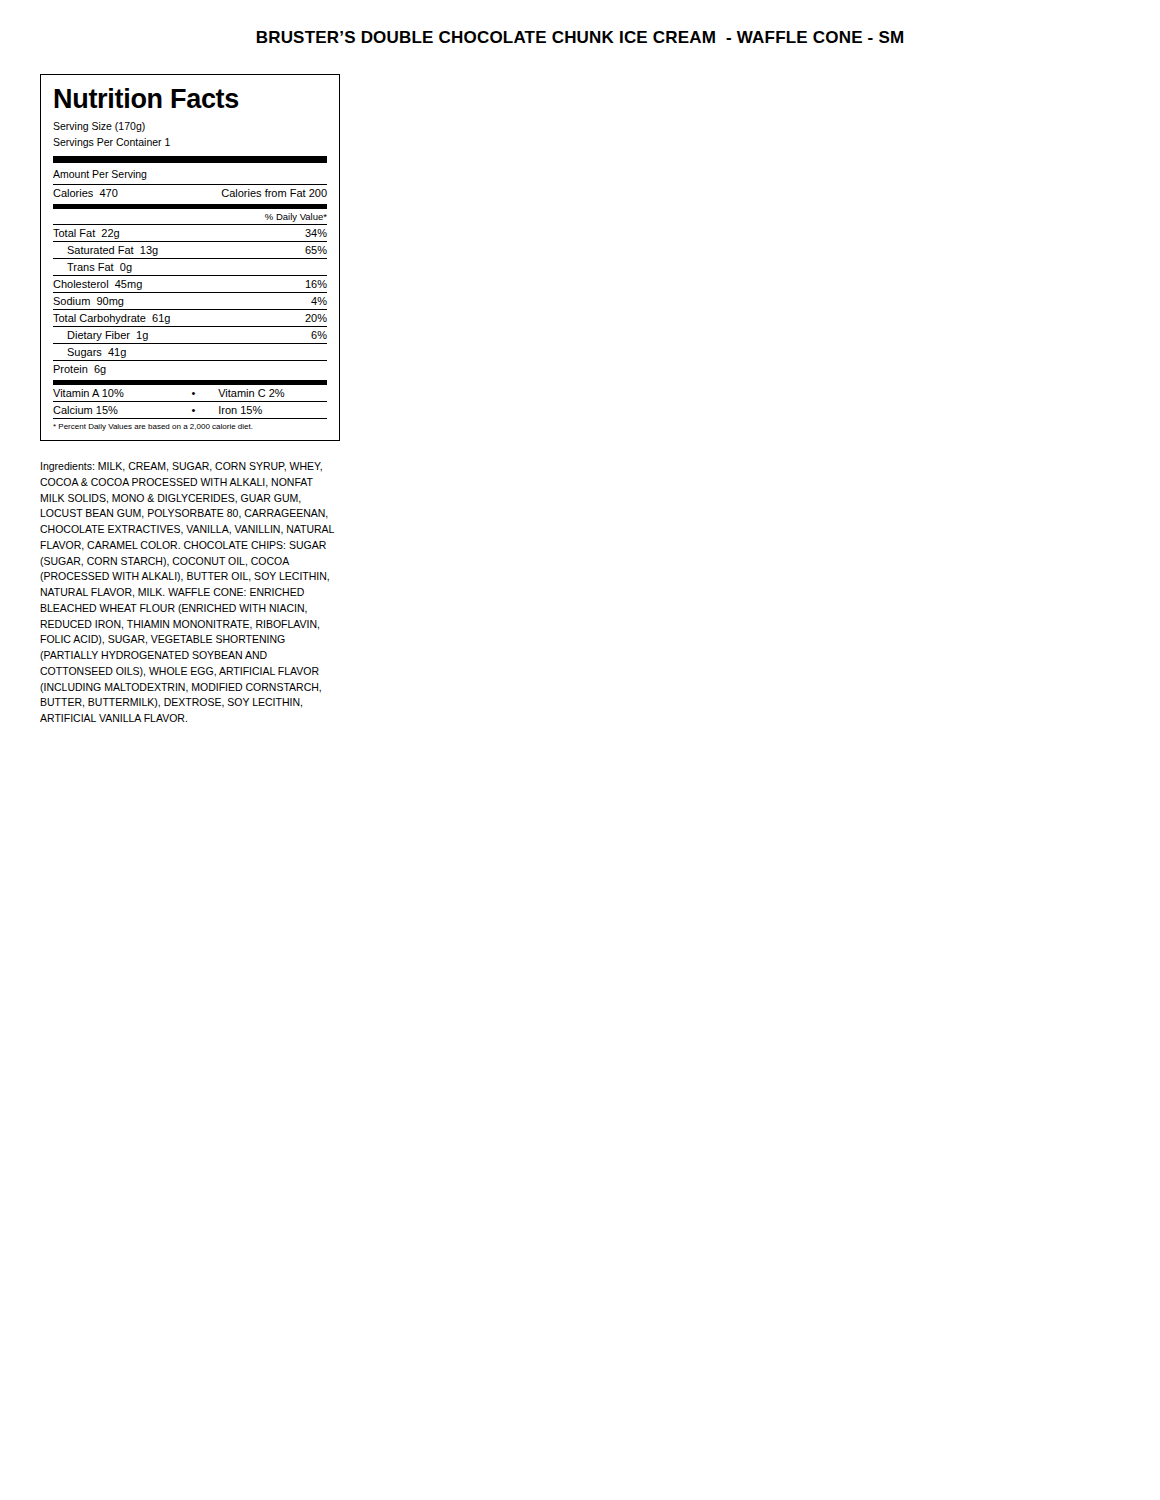BRUSTER’S DOUBLE CHOCOLATE CHUNK ICE CREAM - WAFFLE CONE - SM
Nutrition Facts
Serving Size (170g)
Servings Per Container 1
Amount Per Serving
| Calories 470 | Calories from Fat 200 |
| % Daily Value* |
| Total Fat 22g | 34% |
| Saturated Fat 13g | 65% |
| Trans Fat 0g | |
| Cholesterol 45mg | 16% |
| Sodium 90mg | 4% |
| Total Carbohydrate 61g | 20% |
| Dietary Fiber 1g | 6% |
| Sugars 41g | |
| Protein 6g | |
| Vitamin A 10% | • | Vitamin C 2% |
| Calcium 15% | • | Iron 15% |
* Percent Daily Values are based on a 2,000 calorie diet.
Ingredients: MILK, CREAM, SUGAR, CORN SYRUP, WHEY, COCOA & COCOA PROCESSED WITH ALKALI, NONFAT MILK SOLIDS, MONO & DIGLYCERIDES, GUAR GUM, LOCUST BEAN GUM, POLYSORBATE 80, CARRAGEENAN, CHOCOLATE EXTRACTIVES, VANILLA, VANILLIN, NATURAL FLAVOR, CARAMEL COLOR. CHOCOLATE CHIPS: SUGAR (SUGAR, CORN STARCH), COCONUT OIL, COCOA (PROCESSED WITH ALKALI), BUTTER OIL, SOY LECITHIN, NATURAL FLAVOR, MILK. WAFFLE CONE: ENRICHED BLEACHED WHEAT FLOUR (ENRICHED WITH NIACIN, REDUCED IRON, THIAMIN MONONITRATE, RIBOFLAVIN, FOLIC ACID), SUGAR, VEGETABLE SHORTENING (PARTIALLY HYDROGENATED SOYBEAN AND COTTONSEED OILS), WHOLE EGG, ARTIFICIAL FLAVOR (INCLUDING MALTODEXTRIN, MODIFIED CORNSTARCH, BUTTER, BUTTERMILK), DEXTROSE, SOY LECITHIN, ARTIFICIAL VANILLA FLAVOR.